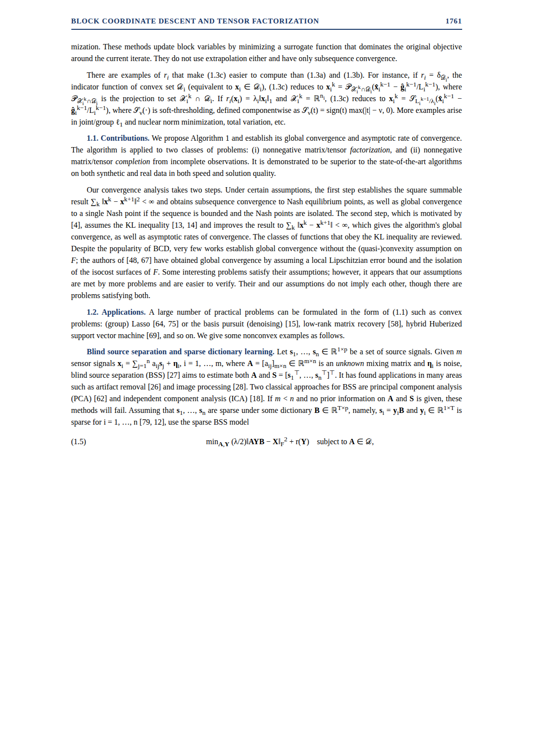BLOCK COORDINATE DESCENT AND TENSOR FACTORIZATION 1761
mization. These methods update block variables by minimizing a surrogate function that dominates the original objective around the current iterate. They do not use extrapolation either and have only subsequence convergence.
There are examples of ri that make (1.3c) easier to compute than (1.3a) and (1.3b). For instance, if ri = δ𝒟i, the indicator function of convex set 𝒟i (equivalent to xi ∈ 𝒟i), (1.3c) reduces to xik = 𝒫𝒳ik∩𝒟i(x̂ik−1 − ĝik−1/Lik−1), where 𝒫𝒳ik∩𝒟i is the projection to set 𝒳ik ∩ 𝒟i. If ri(xi) = λi‖xi‖1 and 𝒳ik = ℝni, (1.3c) reduces to xik = 𝒮Lik−1/λi(x̂ik−1 − ĝik−1/Lik−1), where 𝒮ν(·) is soft-thresholding, defined componentwise as 𝒮ν(t) = sign(t) max(|t| − ν, 0). More examples arise in joint/group ℓ1 and nuclear norm minimization, total variation, etc.
1.1. Contributions. We propose Algorithm 1 and establish its global convergence and asymptotic rate of convergence. The algorithm is applied to two classes of problems: (i) nonnegative matrix/tensor factorization, and (ii) nonnegative matrix/tensor completion from incomplete observations. It is demonstrated to be superior to the state-of-the-art algorithms on both synthetic and real data in both speed and solution quality.
Our convergence analysis takes two steps. Under certain assumptions, the first step establishes the square summable result ∑k ‖xk − xk+1‖2 < ∞ and obtains subsequence convergence to Nash equilibrium points, as well as global convergence to a single Nash point if the sequence is bounded and the Nash points are isolated. The second step, which is motivated by [4], assumes the KL inequality [13, 14] and improves the result to ∑k ‖xk − xk+1‖ < ∞, which gives the algorithm's global convergence, as well as asymptotic rates of convergence. The classes of functions that obey the KL inequality are reviewed. Despite the popularity of BCD, very few works establish global convergence without the (quasi-)convexity assumption on F; the authors of [48, 67] have obtained global convergence by assuming a local Lipschitzian error bound and the isolation of the isocost surfaces of F. Some interesting problems satisfy their assumptions; however, it appears that our assumptions are met by more problems and are easier to verify. Their and our assumptions do not imply each other, though there are problems satisfying both.
1.2. Applications. A large number of practical problems can be formulated in the form of (1.1) such as convex problems: (group) Lasso [64, 75] or the basis pursuit (denoising) [15], low-rank matrix recovery [58], hybrid Huberized support vector machine [69], and so on. We give some nonconvex examples as follows.
Blind source separation and sparse dictionary learning. Let s1, …, sn ∈ ℝ1×p be a set of source signals. Given m sensor signals xi = ∑j=1n aijsj + ηi, i = 1, …, m, where A = [aij]m×n ∈ ℝm×n is an unknown mixing matrix and ηi is noise, blind source separation (BSS) [27] aims to estimate both A and S = [s1⊤, …, sn⊤]⊤. It has found applications in many areas such as artifact removal [26] and image processing [28]. Two classical approaches for BSS are principal component analysis (PCA) [62] and independent component analysis (ICA) [18]. If m < n and no prior information on A and S is given, these methods will fail. Assuming that s1, …, sn are sparse under some dictionary B ∈ ℝT×p, namely, si = yiB and yi ∈ ℝ1×T is sparse for i = 1, …, n [79, 12], use the sparse BSS model
(1.5) minA,Y (λ/2)‖AYB − X‖F2 + r(Y) subject to A ∈ 𝒟,